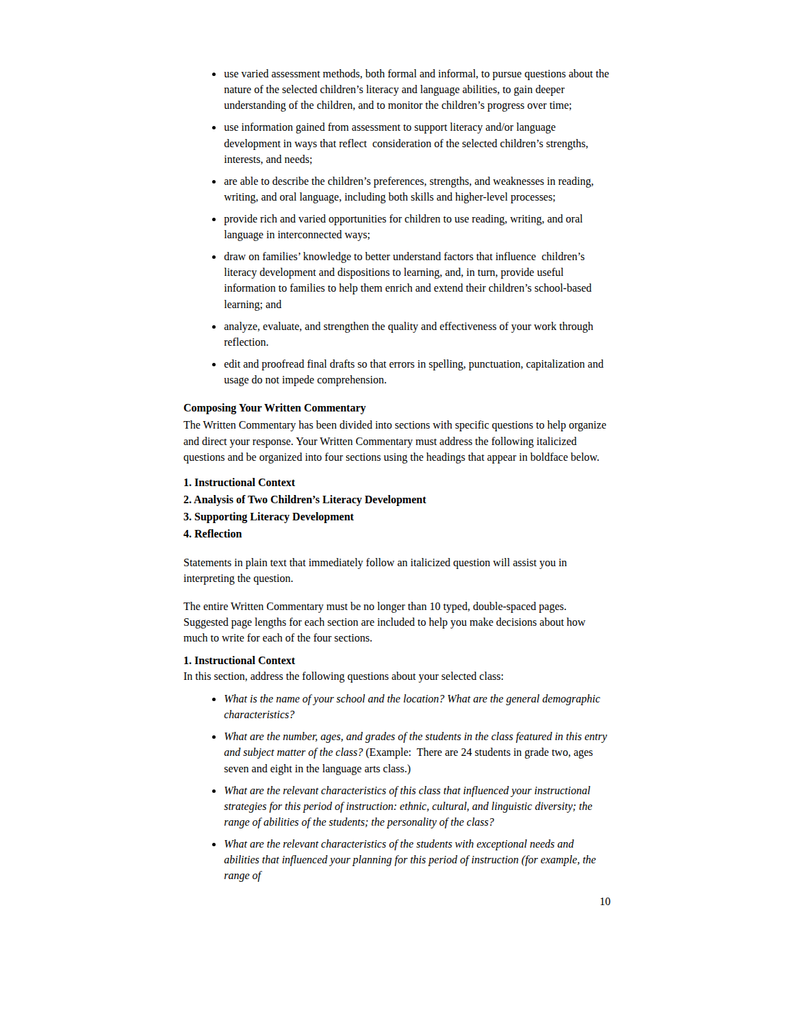use varied assessment methods, both formal and informal, to pursue questions about the nature of the selected children’s literacy and language abilities, to gain deeper understanding of the children, and to monitor the children’s progress over time;
use information gained from assessment to support literacy and/or language development in ways that reflect consideration of the selected children’s strengths, interests, and needs;
are able to describe the children’s preferences, strengths, and weaknesses in reading, writing, and oral language, including both skills and higher-level processes;
provide rich and varied opportunities for children to use reading, writing, and oral language in interconnected ways;
draw on families’ knowledge to better understand factors that influence children’s literacy development and dispositions to learning, and, in turn, provide useful information to families to help them enrich and extend their children’s school-based learning; and
analyze, evaluate, and strengthen the quality and effectiveness of your work through reflection.
edit and proofread final drafts so that errors in spelling, punctuation, capitalization and usage do not impede comprehension.
Composing Your Written Commentary
The Written Commentary has been divided into sections with specific questions to help organize and direct your response. Your Written Commentary must address the following italicized questions and be organized into four sections using the headings that appear in boldface below.
1. Instructional Context
2. Analysis of Two Children’s Literacy Development
3. Supporting Literacy Development
4. Reflection
Statements in plain text that immediately follow an italicized question will assist you in interpreting the question.
The entire Written Commentary must be no longer than 10 typed, double-spaced pages. Suggested page lengths for each section are included to help you make decisions about how much to write for each of the four sections.
1. Instructional Context
In this section, address the following questions about your selected class:
What is the name of your school and the location? What are the general demographic characteristics?
What are the number, ages, and grades of the students in the class featured in this entry and subject matter of the class? (Example: There are 24 students in grade two, ages seven and eight in the language arts class.)
What are the relevant characteristics of this class that influenced your instructional strategies for this period of instruction: ethnic, cultural, and linguistic diversity; the range of abilities of the students; the personality of the class?
What are the relevant characteristics of the students with exceptional needs and abilities that influenced your planning for this period of instruction (for example, the range of
10